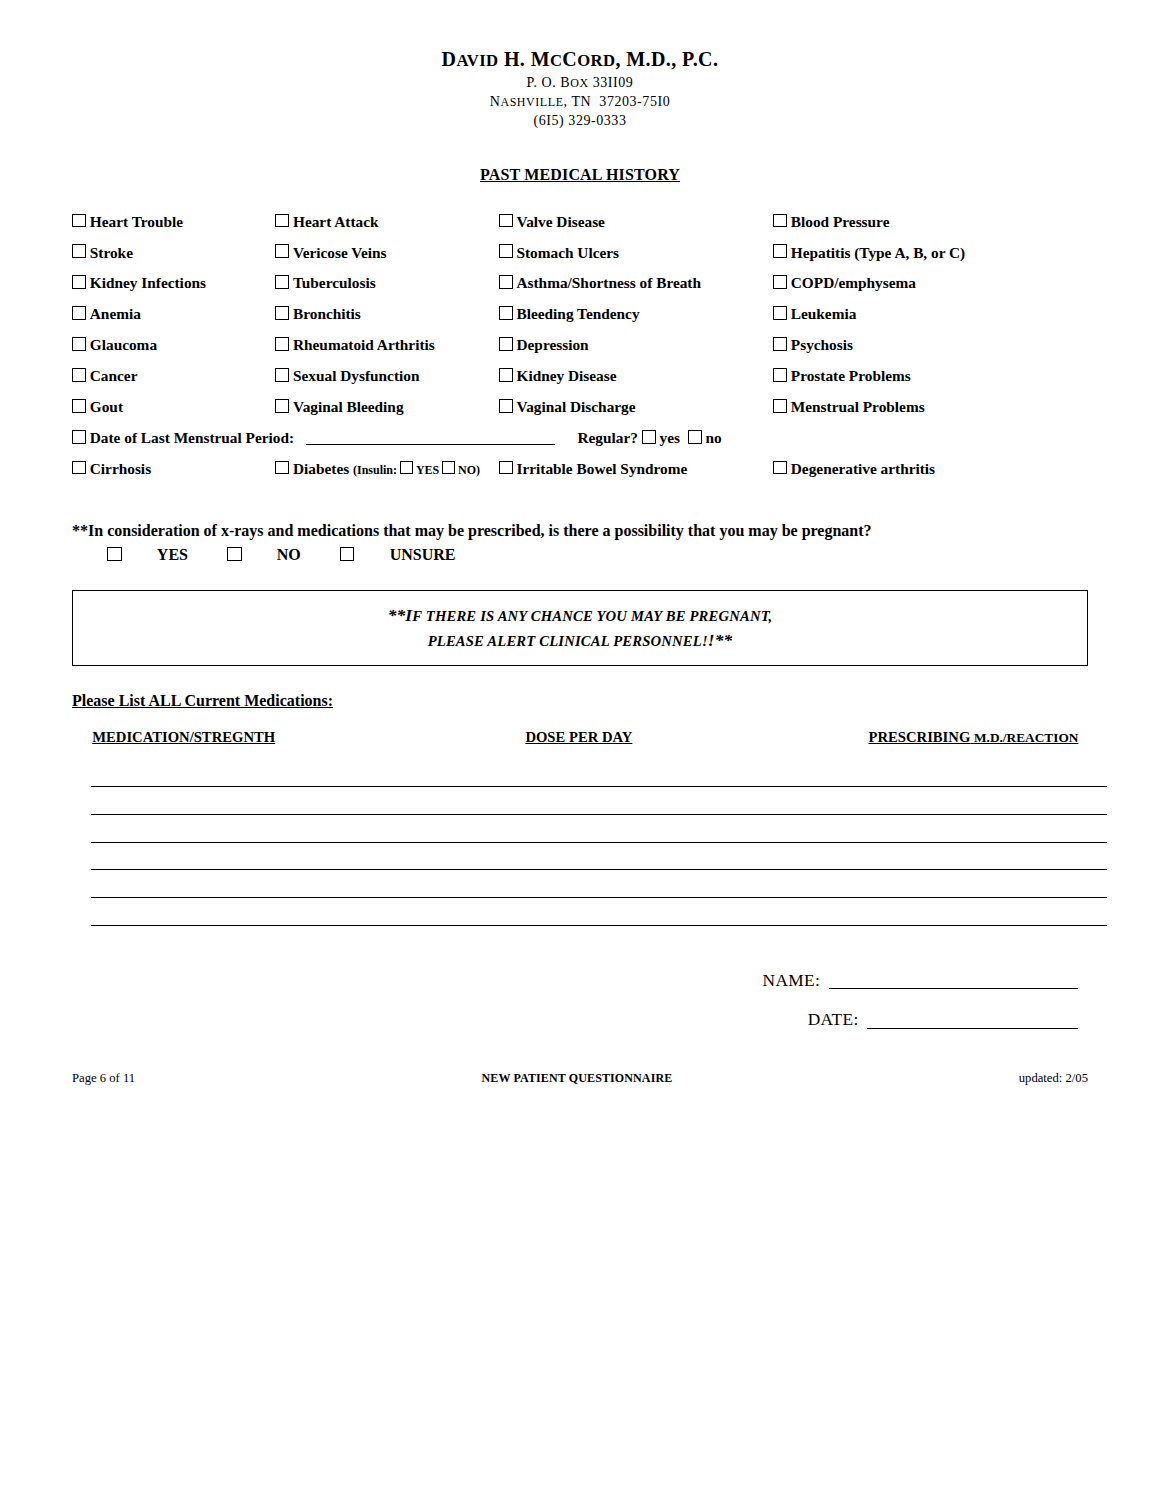DAVID H. MCCORD, M.D., P.C.
P. O. BOX 33II09
NASHVILLE, TN 37203-75I0
(6I5) 329-0333
PAST MEDICAL HISTORY
| Heart Trouble | Heart Attack | Valve Disease | Blood Pressure |
| Stroke | Vericose Veins | Stomach Ulcers | Hepatitis (Type A, B, or C) |
| Kidney Infections | Tuberculosis | Asthma/Shortness of Breath | COPD/emphysema |
| Anemia | Bronchitis | Bleeding Tendency | Leukemia |
| Glaucoma | Rheumatoid Arthritis | Depression | Psychosis |
| Cancer | Sexual Dysfunction | Kidney Disease | Prostate Problems |
| Gout | Vaginal Bleeding | Vaginal Discharge | Menstrual Problems |
| Date of Last Menstrual Period: Regular? yes no |
| Cirrhosis | Diabetes (Insulin: YES NO) | Irritable Bowel Syndrome | Degenerative arthritis |
**In consideration of x-rays and medications that may be prescribed, is there a possibility that you may be pregnant? YES NO UNSURE
**IF THERE IS ANY CHANCE YOU MAY BE PREGNANT,
PLEASE ALERT CLINICAL PERSONNEL!!**
Please List ALL Current Medications:
| MEDICATION/STREGNTH | DOSE PER DAY | PRESCRIBING M.D./REACTION |
| --- | --- | --- |
NAME:
DATE:
Page 6 of 11
NEW PATIENT QUESTIONNAIRE
updated: 2/05